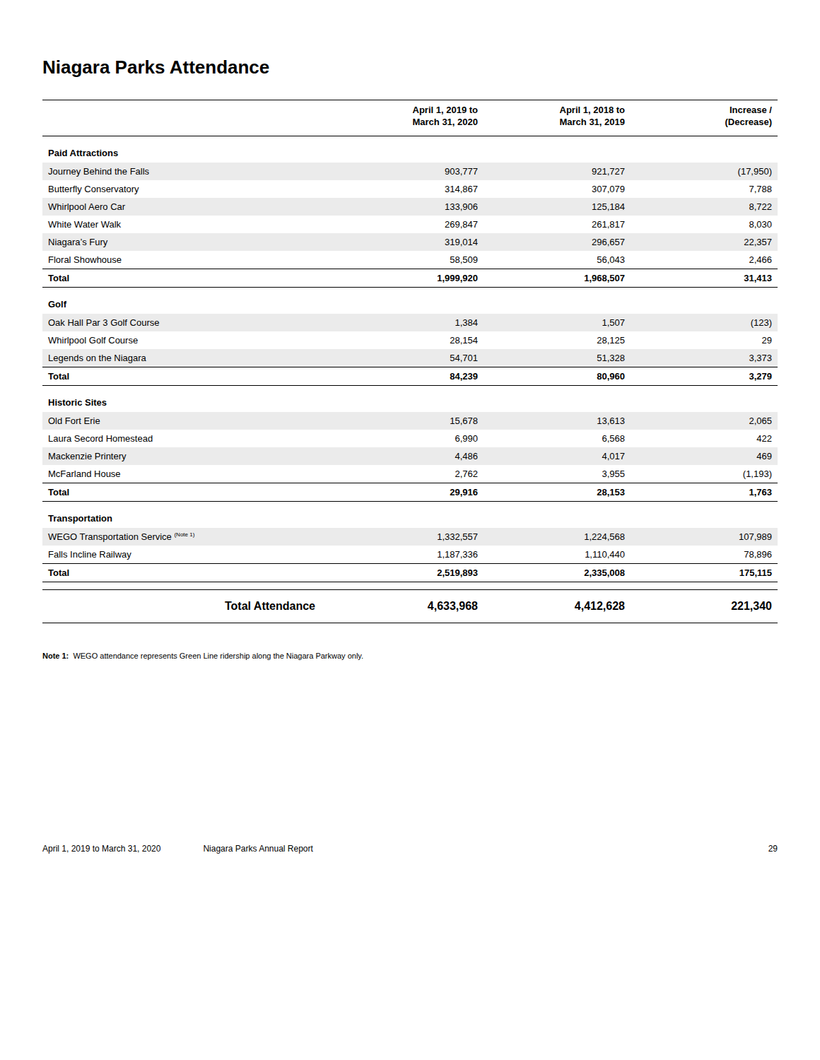Niagara Parks Attendance
| | April 1, 2019 to March 31, 2020 | April 1, 2018 to March 31, 2019 | Increase / (Decrease) |
| --- | --- | --- | --- |
| Paid Attractions |
| Journey Behind the Falls | 903,777 | 921,727 | (17,950) |
| Butterfly Conservatory | 314,867 | 307,079 | 7,788 |
| Whirlpool Aero Car | 133,906 | 125,184 | 8,722 |
| White Water Walk | 269,847 | 261,817 | 8,030 |
| Niagara’s Fury | 319,014 | 296,657 | 22,357 |
| Floral Showhouse | 58,509 | 56,043 | 2,466 |
| Total | 1,999,920 | 1,968,507 | 31,413 |
| Golf |
| Oak Hall Par 3 Golf Course | 1,384 | 1,507 | (123) |
| Whirlpool Golf Course | 28,154 | 28,125 | 29 |
| Legends on the Niagara | 54,701 | 51,328 | 3,373 |
| Total | 84,239 | 80,960 | 3,279 |
| Historic Sites |
| Old Fort Erie | 15,678 | 13,613 | 2,065 |
| Laura Secord Homestead | 6,990 | 6,568 | 422 |
| Mackenzie Printery | 4,486 | 4,017 | 469 |
| McFarland House | 2,762 | 3,955 | (1,193) |
| Total | 29,916 | 28,153 | 1,763 |
| Transportation |
| WEGO Transportation Service (Note 1) | 1,332,557 | 1,224,568 | 107,989 |
| Falls Incline Railway | 1,187,336 | 1,110,440 | 78,896 |
| Total | 2,519,893 | 2,335,008 | 175,115 |
| Total Attendance | 4,633,968 | 4,412,628 | 221,340 |
Note 1: WEGO attendance represents Green Line ridership along the Niagara Parkway only.
April 1, 2019 to March 31, 2020Niagara Parks Annual Report
29